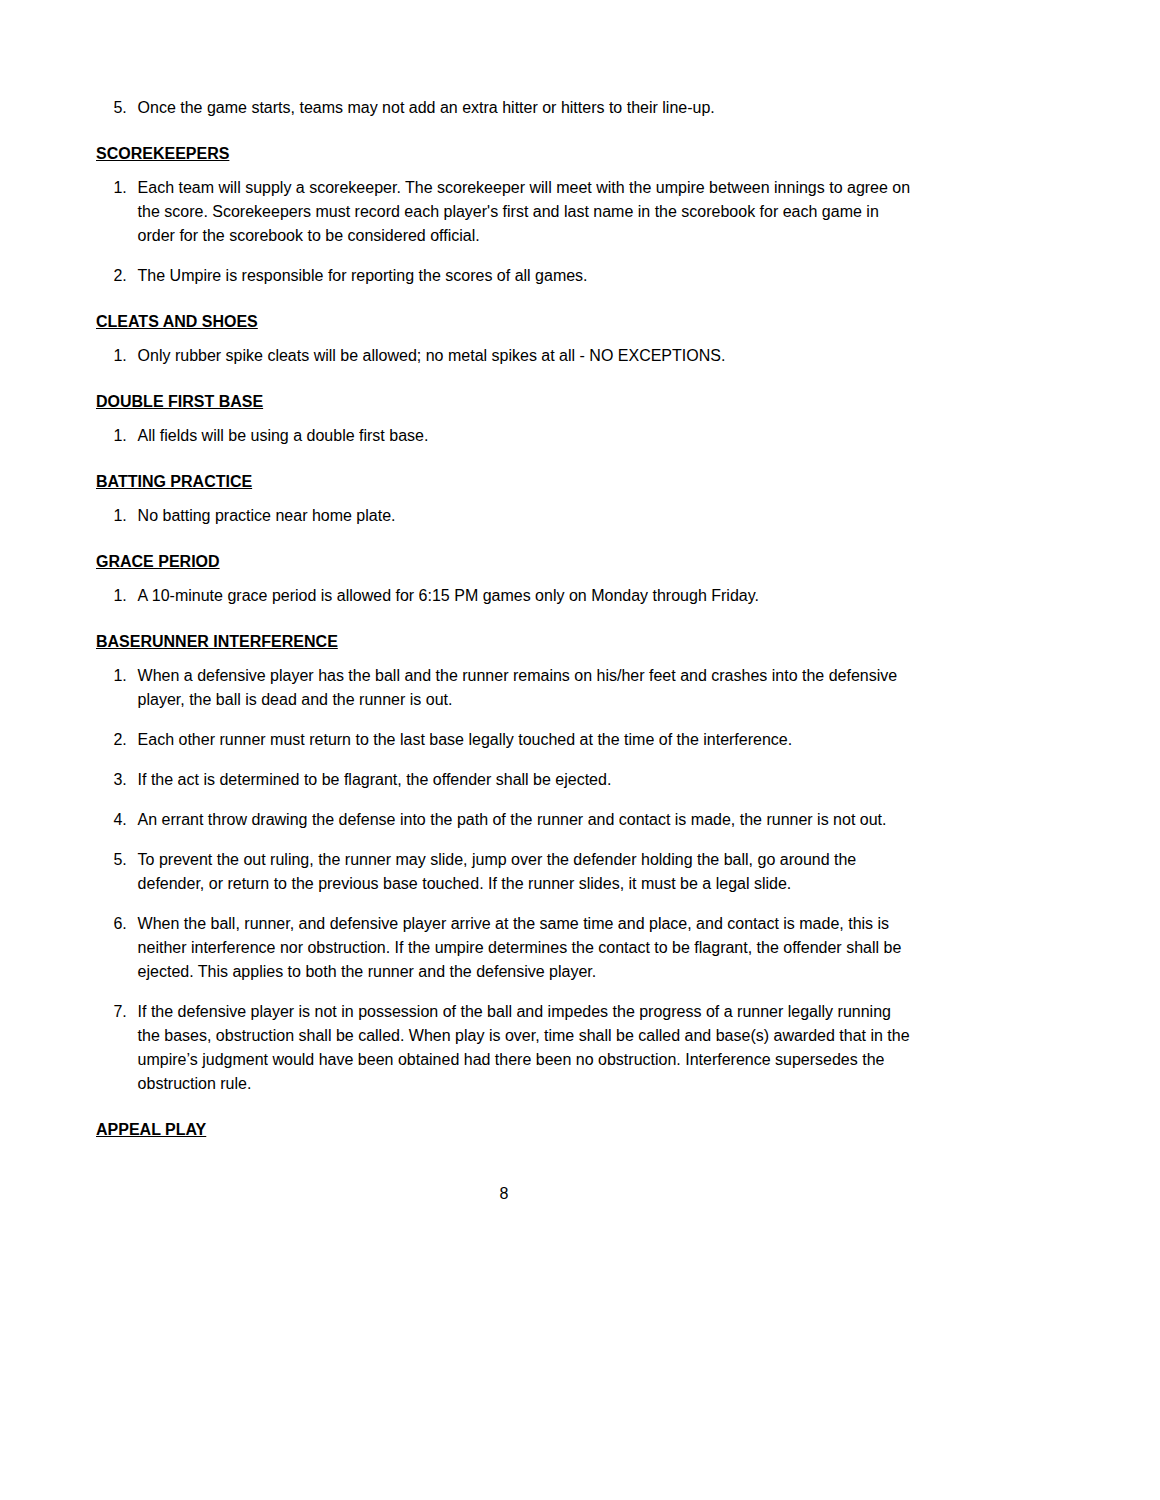Once the game starts, teams may not add an extra hitter or hitters to their line-up.
Scorekeepers
Each team will supply a scorekeeper. The scorekeeper will meet with the umpire between innings to agree on the score. Scorekeepers must record each player's first and last name in the scorebook for each game in order for the scorebook to be considered official.
The Umpire is responsible for reporting the scores of all games.
Cleats and Shoes
Only rubber spike cleats will be allowed; no metal spikes at all - NO EXCEPTIONS.
Double First Base
All fields will be using a double first base.
Batting Practice
No batting practice near home plate.
Grace Period
A 10-minute grace period is allowed for 6:15 PM games only on Monday through Friday.
Baserunner Interference
When a defensive player has the ball and the runner remains on his/her feet and crashes into the defensive player, the ball is dead and the runner is out.
Each other runner must return to the last base legally touched at the time of the interference.
If the act is determined to be flagrant, the offender shall be ejected.
An errant throw drawing the defense into the path of the runner and contact is made, the runner is not out.
To prevent the out ruling, the runner may slide, jump over the defender holding the ball, go around the defender, or return to the previous base touched. If the runner slides, it must be a legal slide.
When the ball, runner, and defensive player arrive at the same time and place, and contact is made, this is neither interference nor obstruction. If the umpire determines the contact to be flagrant, the offender shall be ejected. This applies to both the runner and the defensive player.
If the defensive player is not in possession of the ball and impedes the progress of a runner legally running the bases, obstruction shall be called. When play is over, time shall be called and base(s) awarded that in the umpire’s judgment would have been obtained had there been no obstruction. Interference supersedes the obstruction rule.
Appeal Play
8